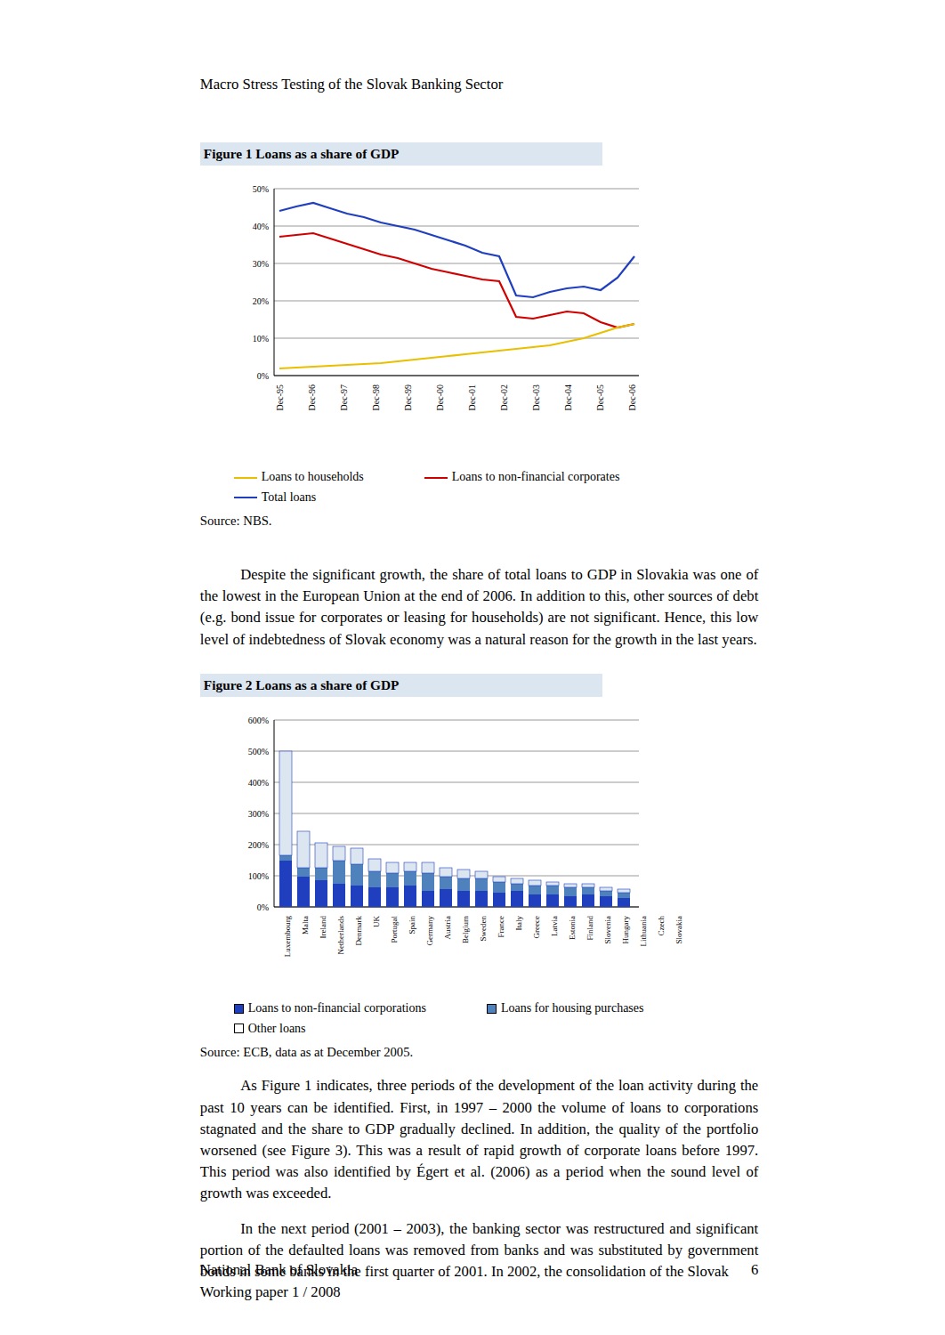Macro Stress Testing of the Slovak Banking Sector
Figure 1 Loans as a share of GDP
50% 40% 30% 20% 10% 0% Dec-95 Dec-96 Dec-97 Dec-98 Dec-99 Dec-00 Dec-01 Dec-02 Dec-03 Dec-04 Dec-05 Dec-06
Loans to households Loans to non-financial corporates
Total loans
Source: NBS.
Despite the significant growth, the share of total loans to GDP in Slovakia was one of the lowest in the European Union at the end of 2006. In addition to this, other sources of debt (e.g. bond issue for corporates or leasing for households) are not significant. Hence, this low level of indebtedness of Slovak economy was a natural reason for the growth in the last years.
Figure 2 Loans as a share of GDP
600% 500% 400% 300% 200% 100% 0% Luxembourg Malta Ireland Netherlands Denmark UK Portugal Spain Germany Austria Belgium Sweden France Italy Greece Latvia Estonia Finland Slovenia Hungary Lithuania Czech Slovakia Poland
Loans to non-financial corporations Loans for housing purchases
Other loans
Source: ECB, data as at December 2005.
As Figure 1 indicates, three periods of the development of the loan activity during the past 10 years can be identified. First, in 1997 – 2000 the volume of loans to corporations stagnated and the share to GDP gradually declined. In addition, the quality of the portfolio worsened (see Figure 3). This was a result of rapid growth of corporate loans before 1997. This period was also identified by Égert et al. (2006) as a period when the sound level of growth was exceeded.
In the next period (2001 – 2003), the banking sector was restructured and significant portion of the defaulted loans was removed from banks and was substituted by government bonds in some banks in the first quarter of 2001. In 2002, the consolidation of the Slovak
National Bank of Slovakia
Working paper 1 / 2008
6